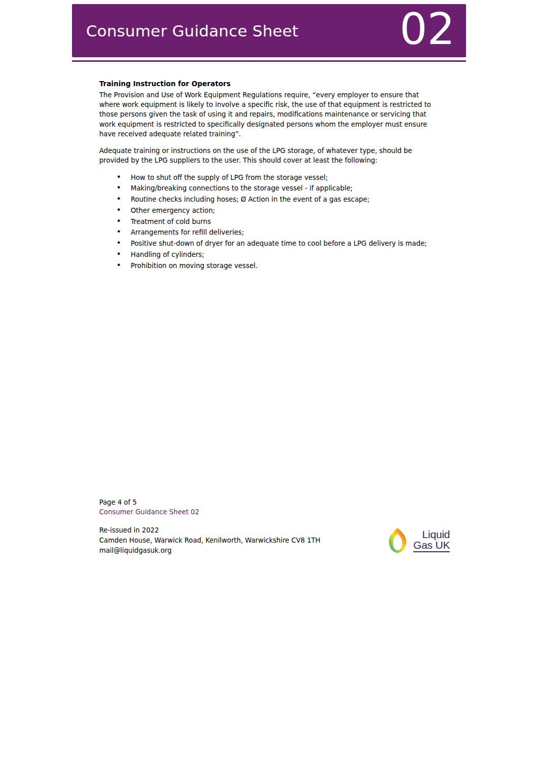Consumer Guidance Sheet
02
Training Instruction for Operators
The Provision and Use of Work Equipment Regulations require, “every employer to ensure that where work equipment is likely to involve a specific risk, the use of that equipment is restricted to those persons given the task of using it and repairs, modifications maintenance or servicing that work equipment is restricted to specifically designated persons whom the employer must ensure have received adequate related training”.
Adequate training or instructions on the use of the LPG storage, of whatever type, should be provided by the LPG suppliers to the user. This should cover at least the following:
How to shut off the supply of LPG from the storage vessel;
Making/breaking connections to the storage vessel - if applicable;
Routine checks including hoses; Ø Action in the event of a gas escape;
Other emergency action;
Treatment of cold burns
Arrangements for refill deliveries;
Positive shut-down of dryer for an adequate time to cool before a LPG delivery is made;
Handling of cylinders;
Prohibition on moving storage vessel.
Page 4 of 5
Consumer Guidance Sheet 02
Re-issued in 2022
Camden House, Warwick Road, Kenilworth, Warwickshire CV8 1TH
mail@liquidgasuk.org
Liquid Gas UK